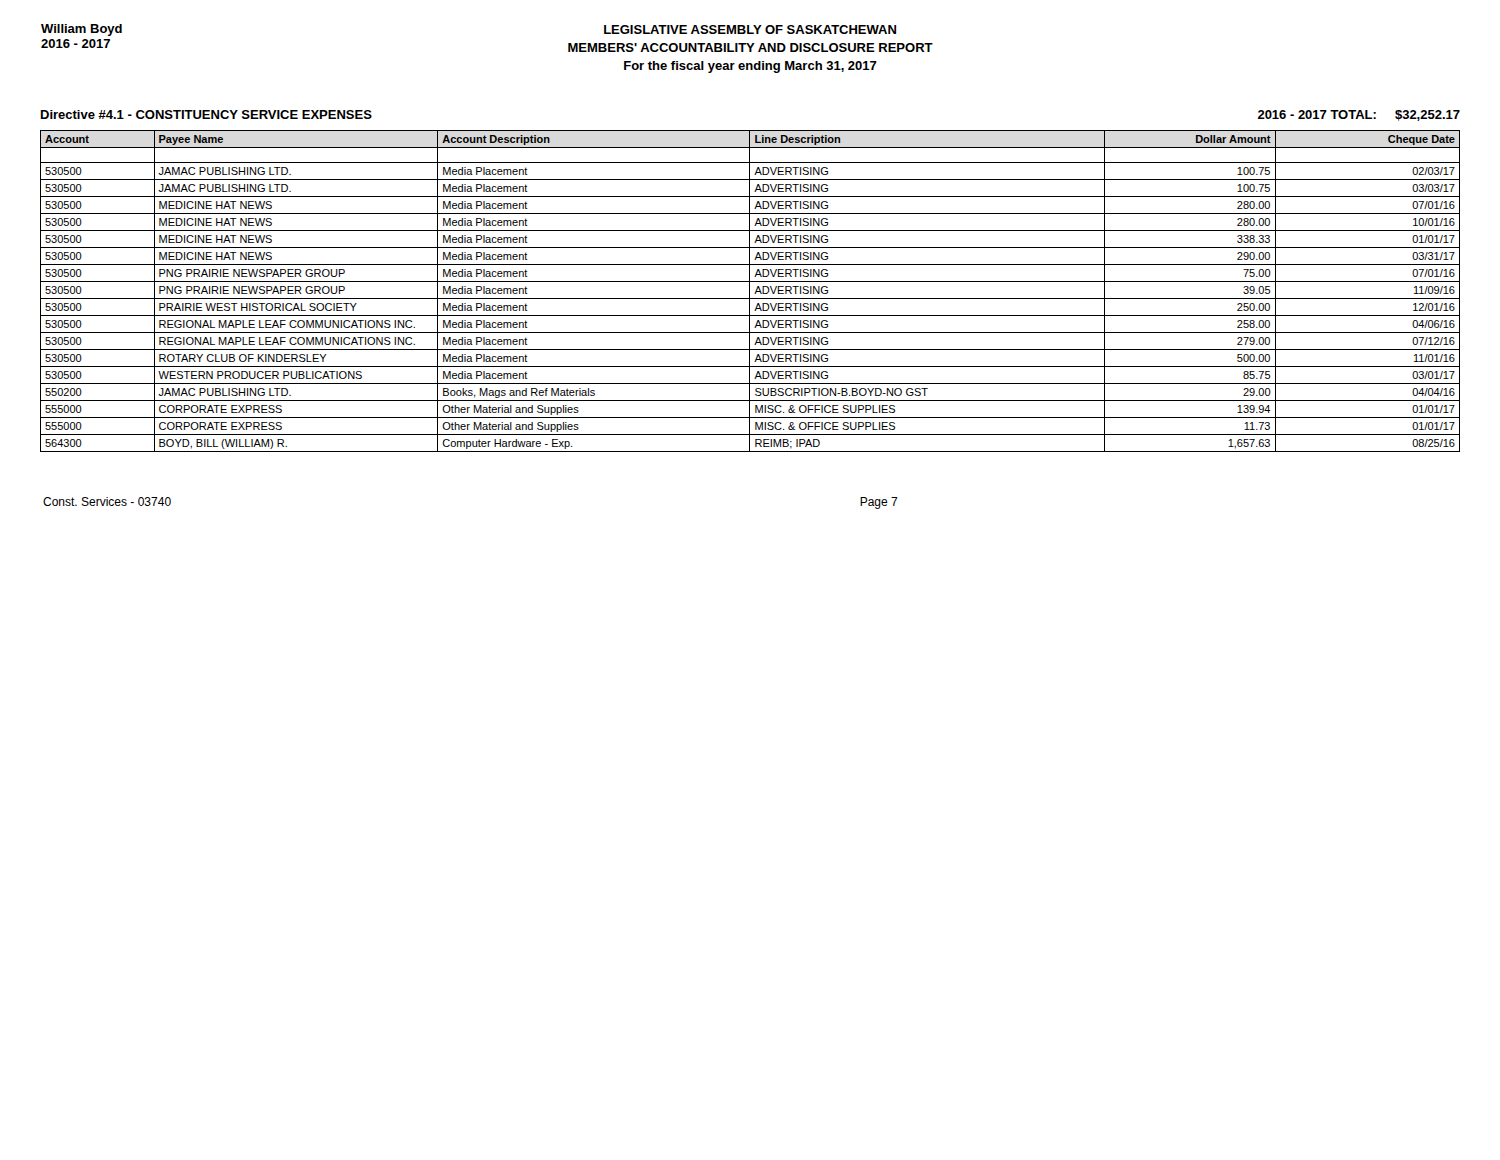| William Boyd 2016 - 2017 | LEGISLATIVE ASSEMBLY OF SASKATCHEWAN MEMBERS' ACCOUNTABILITY AND DISCLOSURE REPORT For the fiscal year ending March 31, 2017 | |
Directive #4.1 - CONSTITUENCY SERVICE EXPENSES 2016 - 2017 TOTAL: $32,252.17
| Account | Payee Name | Account Description | Line Description | Dollar Amount | Cheque Date |
| --- | --- | --- | --- | --- | --- |
| 530500 | JAMAC PUBLISHING LTD. | Media Placement | ADVERTISING | 100.75 | 02/03/17 |
| 530500 | JAMAC PUBLISHING LTD. | Media Placement | ADVERTISING | 100.75 | 03/03/17 |
| 530500 | MEDICINE HAT NEWS | Media Placement | ADVERTISING | 280.00 | 07/01/16 |
| 530500 | MEDICINE HAT NEWS | Media Placement | ADVERTISING | 280.00 | 10/01/16 |
| 530500 | MEDICINE HAT NEWS | Media Placement | ADVERTISING | 338.33 | 01/01/17 |
| 530500 | MEDICINE HAT NEWS | Media Placement | ADVERTISING | 290.00 | 03/31/17 |
| 530500 | PNG PRAIRIE NEWSPAPER GROUP | Media Placement | ADVERTISING | 75.00 | 07/01/16 |
| 530500 | PNG PRAIRIE NEWSPAPER GROUP | Media Placement | ADVERTISING | 39.05 | 11/09/16 |
| 530500 | PRAIRIE WEST HISTORICAL SOCIETY | Media Placement | ADVERTISING | 250.00 | 12/01/16 |
| 530500 | REGIONAL MAPLE LEAF COMMUNICATIONS INC. | Media Placement | ADVERTISING | 258.00 | 04/06/16 |
| 530500 | REGIONAL MAPLE LEAF COMMUNICATIONS INC. | Media Placement | ADVERTISING | 279.00 | 07/12/16 |
| 530500 | ROTARY CLUB OF KINDERSLEY | Media Placement | ADVERTISING | 500.00 | 11/01/16 |
| 530500 | WESTERN PRODUCER PUBLICATIONS | Media Placement | ADVERTISING | 85.75 | 03/01/17 |
| 550200 | JAMAC PUBLISHING LTD. | Books, Mags and Ref Materials | SUBSCRIPTION-B.BOYD-NO GST | 29.00 | 04/04/16 |
| 555000 | CORPORATE EXPRESS | Other Material and Supplies | MISC. & OFFICE SUPPLIES | 139.94 | 01/01/17 |
| 555000 | CORPORATE EXPRESS | Other Material and Supplies | MISC. & OFFICE SUPPLIES | 11.73 | 01/01/17 |
| 564300 | BOYD, BILL (WILLIAM) R. | Computer Hardware - Exp. | REIMB; IPAD | 1,657.63 | 08/25/16 |
| Const. Services - 03740 | Page 7 | |